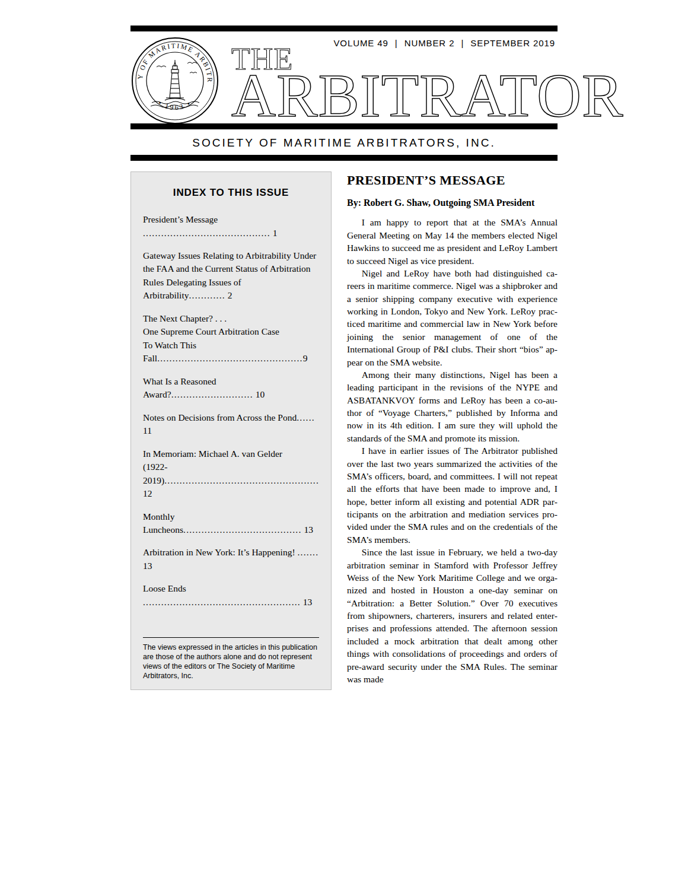SOCIETY OF MARITIME ARBITRATORS • 1963 •
VOLUME 49 | NUMBER 2 | SEPTEMBER 2019
THE
ARBITRATOR
SOCIETY OF MARITIME ARBITRATORS, INC.
INDEX TO THIS ISSUE
President’s Message .......................................... 1
Gateway Issues Relating to Arbitrability Under the FAA and the Current Status of Arbitration Rules Delegating Issues of Arbitrability............ 2
The Next Chapter? . . .
One Supreme Court Arbitration Case
To Watch This Fall................................................ 9
What Is a Reasoned Award?........................... 10
Notes on Decisions from Across the Pond...... 11
In Memoriam: Michael A. van Gelder
(1922-2019)................................................... 12
Monthly Luncheons....................................... 13
Arbitration in New York: It’s Happening! ....... 13
Loose Ends .................................................... 13
The views expressed in the articles in this publication are those of the authors alone and do not represent views of the editors or The Society of Maritime Arbitrators, Inc.
PRESIDENT’S MESSAGE
By: Robert G. Shaw, Outgoing SMA President
I am happy to report that at the SMA’s Annual General Meeting on May 14 the members elected Nigel Hawkins to succeed me as president and LeRoy Lambert to succeed Nigel as vice president.
Nigel and LeRoy have both had distinguished careers in maritime commerce. Nigel was a shipbroker and a senior shipping company executive with experience working in London, Tokyo and New York. LeRoy practiced maritime and commercial law in New York before joining the senior management of one of the International Group of P&I clubs. Their short “bios” appear on the SMA website.
Among their many distinctions, Nigel has been a leading participant in the revisions of the NYPE and ASBATANKVOY forms and LeRoy has been a co-author of “Voyage Charters,” published by Informa and now in its 4th edition. I am sure they will uphold the standards of the SMA and promote its mission.
I have in earlier issues of The Arbitrator published over the last two years summarized the activities of the SMA’s officers, board, and committees. I will not repeat all the efforts that have been made to improve and, I hope, better inform all existing and potential ADR participants on the arbitration and mediation services provided under the SMA rules and on the credentials of the SMA’s members.
Since the last issue in February, we held a two-day arbitration seminar in Stamford with Professor Jeffrey Weiss of the New York Maritime College and we organized and hosted in Houston a one-day seminar on “Arbitration: a Better Solution.” Over 70 executives from shipowners, charterers, insurers and related enterprises and professions attended. The afternoon session included a mock arbitration that dealt among other things with consolidations of proceedings and orders of pre-award security under the SMA Rules. The seminar was made